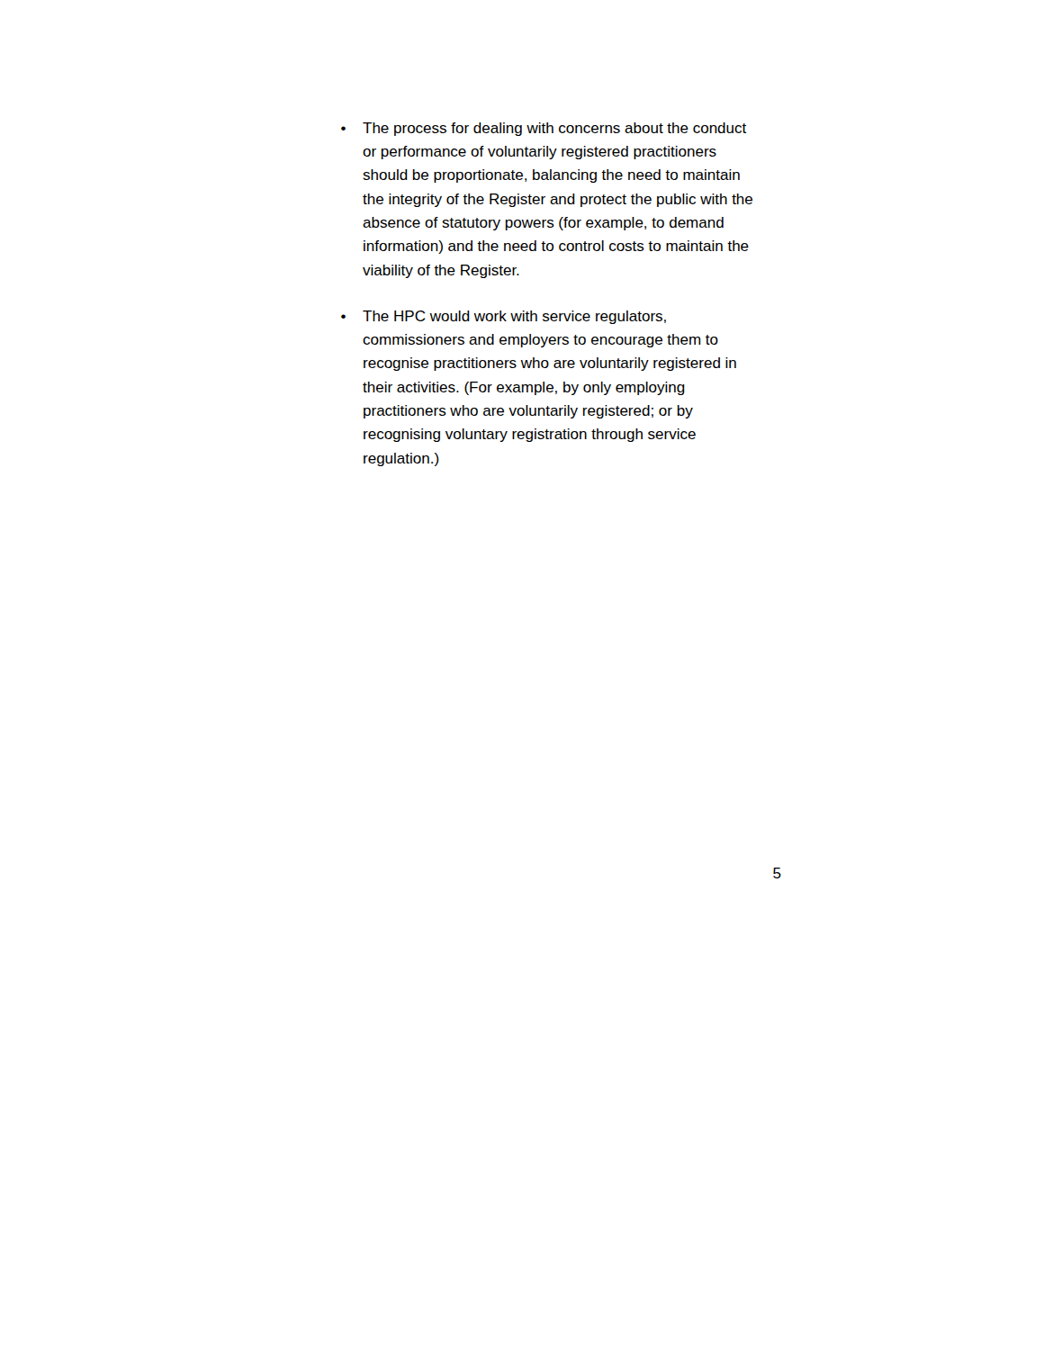The process for dealing with concerns about the conduct or performance of voluntarily registered practitioners should be proportionate, balancing the need to maintain the integrity of the Register and protect the public with the absence of statutory powers (for example, to demand information) and the need to control costs to maintain the viability of the Register.
The HPC would work with service regulators, commissioners and employers to encourage them to recognise practitioners who are voluntarily registered in their activities. (For example, by only employing practitioners who are voluntarily registered; or by recognising voluntary registration through service regulation.)
5